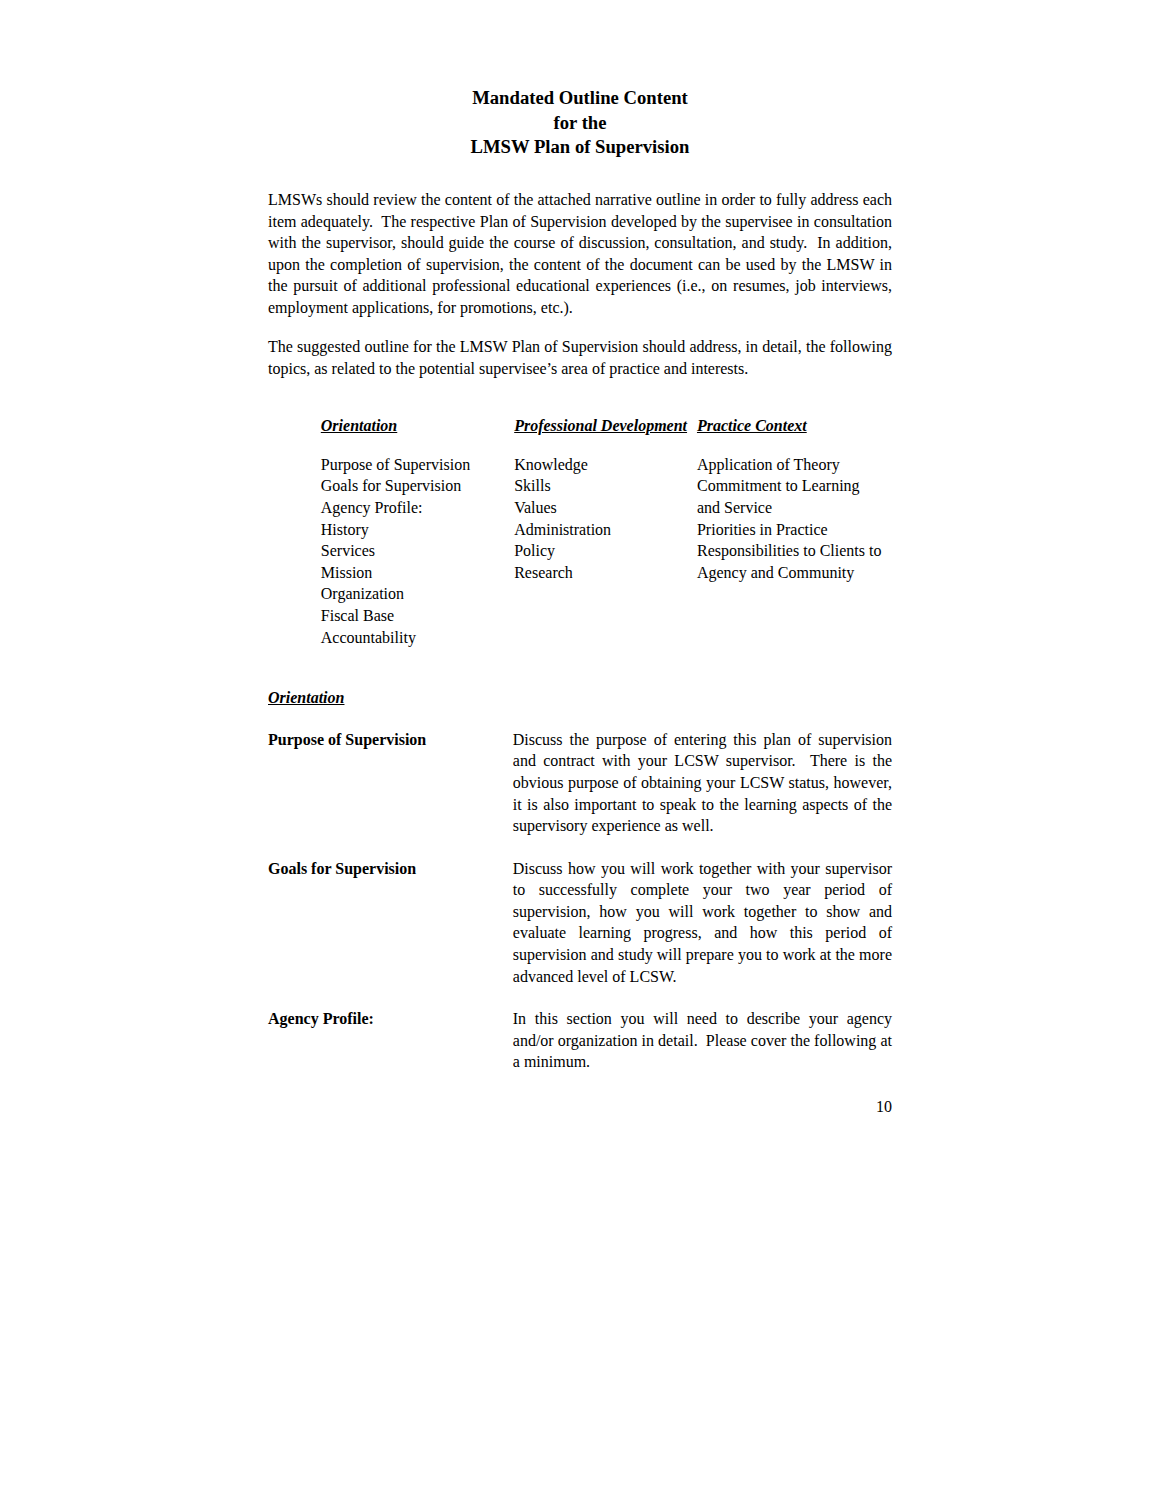Mandated Outline Content
for the
LMSW Plan of Supervision
LMSWs should review the content of the attached narrative outline in order to fully address each item adequately. The respective Plan of Supervision developed by the supervisee in consultation with the supervisor, should guide the course of discussion, consultation, and study. In addition, upon the completion of supervision, the content of the document can be used by the LMSW in the pursuit of additional professional educational experiences (i.e., on resumes, job interviews, employment applications, for promotions, etc.).
The suggested outline for the LMSW Plan of Supervision should address, in detail, the following topics, as related to the potential supervisee’s area of practice and interests.
| Orientation | Professional Development | Practice Context |
| --- | --- | --- |
| Purpose of Supervision | Knowledge | Application of Theory |
| Goals for Supervision | Skills | Commitment to Learning |
| Agency Profile: | Values | and Service |
| History | Administration | Priorities in Practice |
| Services | Policy | Responsibilities to Clients to |
| Mission | Research | Agency and Community |
| Organization | | |
| Fiscal Base | | |
| Accountability | | |
Orientation
| Purpose of Supervision | Discuss the purpose of entering this plan of supervision and contract with your LCSW supervisor. There is the obvious purpose of obtaining your LCSW status, however, it is also important to speak to the learning aspects of the supervisory experience as well. |
| Goals for Supervision | Discuss how you will work together with your supervisor to successfully complete your two year period of supervision, how you will work together to show and evaluate learning progress, and how this period of supervision and study will prepare you to work at the more advanced level of LCSW. |
| Agency Profile: | In this section you will need to describe your agency and/or organization in detail. Please cover the following at a minimum. |
10